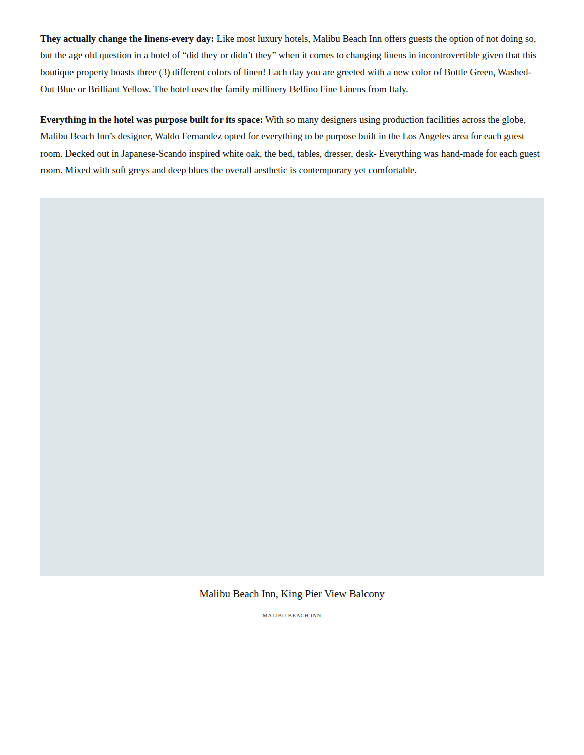They actually change the linens-every day: Like most luxury hotels, Malibu Beach Inn offers guests the option of not doing so, but the age old question in a hotel of “did they or didn’t they” when it comes to changing linens in incontrovertible given that this boutique property boasts three (3) different colors of linen! Each day you are greeted with a new color of Bottle Green, Washed-Out Blue or Brilliant Yellow. The hotel uses the family millinery Bellino Fine Linens from Italy.
Everything in the hotel was purpose built for its space: With so many designers using production facilities across the globe, Malibu Beach Inn’s designer, Waldo Fernandez opted for everything to be purpose built in the Los Angeles area for each guest room. Decked out in Japanese-Scando inspired white oak, the bed, tables, dresser, desk- Everything was hand-made for each guest room. Mixed with soft greys and deep blues the overall aesthetic is contemporary yet comfortable.
Malibu Beach Inn, King Pier View Balcony
Malibu Beach Inn